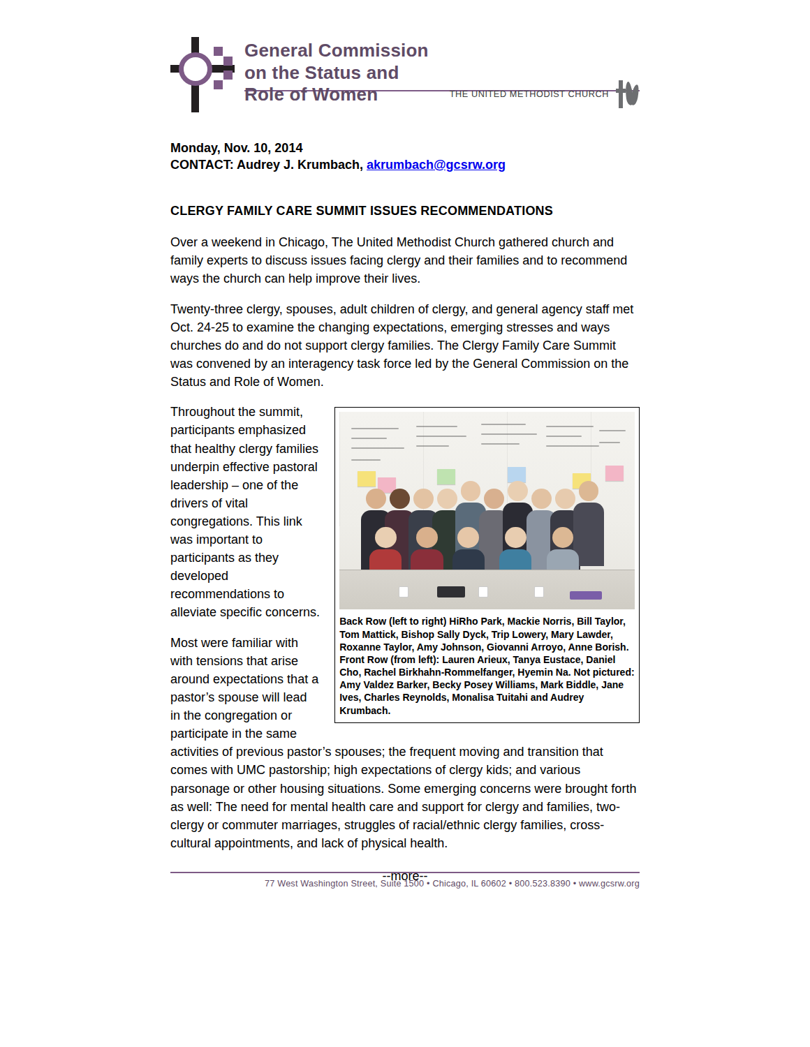General Commission
on the Status and
Role of Women
THE UNITED METHODIST CHURCH
Monday, Nov. 10, 2014
CONTACT: Audrey J. Krumbach, akrumbach@gcsrw.org
CLERGY FAMILY CARE SUMMIT ISSUES RECOMMENDATIONS
Over a weekend in Chicago, The United Methodist Church gathered church and family experts to discuss issues facing clergy and their families and to recommend ways the church can help improve their lives.
Twenty-three clergy, spouses, adult children of clergy, and general agency staff met Oct. 24-25 to examine the changing expectations, emerging stresses and ways churches do and do not support clergy families. The Clergy Family Care Summit was convened by an interagency task force led by the General Commission on the Status and Role of Women.
Back Row (left to right) HiRho Park, Mackie Norris, Bill Taylor, Tom Mattick, Bishop Sally Dyck, Trip Lowery, Mary Lawder, Roxanne Taylor, Amy Johnson, Giovanni Arroyo, Anne Borish. Front Row (from left): Lauren Arieux, Tanya Eustace, Daniel Cho, Rachel Birkhahn-Rommelfanger, Hyemin Na. Not pictured: Amy Valdez Barker, Becky Posey Williams, Mark Biddle, Jane Ives, Charles Reynolds, Monalisa Tuitahi and Audrey Krumbach.
Throughout the summit, participants emphasized that healthy clergy families underpin effective pastoral leadership – one of the drivers of vital congregations. This link was important to participants as they developed recommendations to alleviate specific concerns.
Most were familiar with with tensions that arise around expectations that a pastor’s spouse will lead in the congregation or participate in the same activities of previous pastor’s spouses; the frequent moving and transition that comes with UMC pastorship; high expectations of clergy kids; and various parsonage or other housing situations. Some emerging concerns were brought forth as well: The need for mental health care and support for clergy and families, two-clergy or commuter marriages, struggles of racial/ethnic clergy families, cross-cultural appointments, and lack of physical health.
--more--
77 West Washington Street, Suite 1500 • Chicago, IL 60602 • 800.523.8390 • www.gcsrw.org